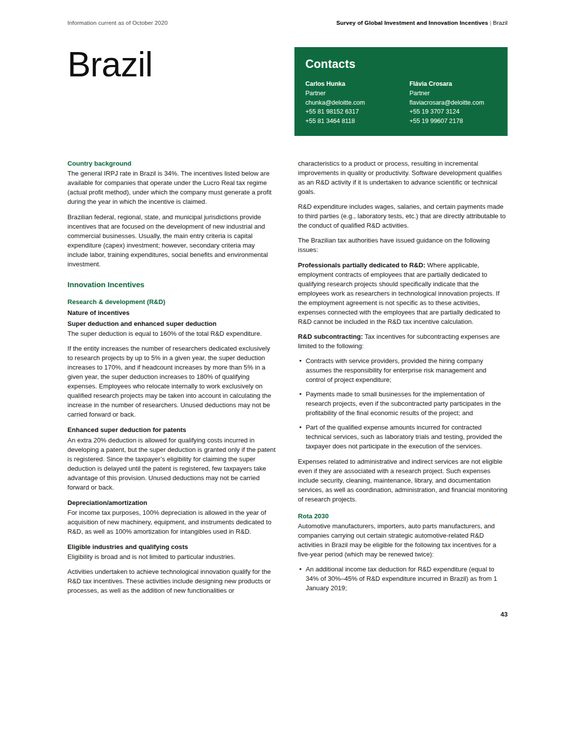Information current as of October 2020
Survey of Global Investment and Innovation Incentives | Brazil
Brazil
Contacts
Carlos Hunka
Partner
chunka@deloitte.com
+55 81 98152 6317
+55 81 3464 8118
Flávia Crosara
Partner
flaviacrosara@deloitte.com
+55 19 3707 3124
+55 19 99607 2178
Country background
The general IRPJ rate in Brazil is 34%. The incentives listed below are available for companies that operate under the Lucro Real tax regime (actual profit method), under which the company must generate a profit during the year in which the incentive is claimed.
Brazilian federal, regional, state, and municipal jurisdictions provide incentives that are focused on the development of new industrial and commercial businesses. Usually, the main entry criteria is capital expenditure (capex) investment; however, secondary criteria may include labor, training expenditures, social benefits and environmental investment.
Innovation Incentives
Research & development (R&D)
Nature of incentives
Super deduction and enhanced super deduction
The super deduction is equal to 160% of the total R&D expenditure.
If the entity increases the number of researchers dedicated exclusively to research projects by up to 5% in a given year, the super deduction increases to 170%, and if headcount increases by more than 5% in a given year, the super deduction increases to 180% of qualifying expenses. Employees who relocate internally to work exclusively on qualified research projects may be taken into account in calculating the increase in the number of researchers. Unused deductions may not be carried forward or back.
Enhanced super deduction for patents
An extra 20% deduction is allowed for qualifying costs incurred in developing a patent, but the super deduction is granted only if the patent is registered. Since the taxpayer’s eligibility for claiming the super deduction is delayed until the patent is registered, few taxpayers take advantage of this provision. Unused deductions may not be carried forward or back.
Depreciation/amortization
For income tax purposes, 100% depreciation is allowed in the year of acquisition of new machinery, equipment, and instruments dedicated to R&D, as well as 100% amortization for intangibles used in R&D.
Eligible industries and qualifying costs
Eligibility is broad and is not limited to particular industries.
Activities undertaken to achieve technological innovation qualify for the R&D tax incentives. These activities include designing new products or processes, as well as the addition of new functionalities or characteristics to a product or process, resulting in incremental improvements in quality or productivity. Software development qualifies as an R&D activity if it is undertaken to advance scientific or technical goals.
R&D expenditure includes wages, salaries, and certain payments made to third parties (e.g., laboratory tests, etc.) that are directly attributable to the conduct of qualified R&D activities.
The Brazilian tax authorities have issued guidance on the following issues:
Professionals partially dedicated to R&D: Where applicable, employment contracts of employees that are partially dedicated to qualifying research projects should specifically indicate that the employees work as researchers in technological innovation projects. If the employment agreement is not specific as to these activities, expenses connected with the employees that are partially dedicated to R&D cannot be included in the R&D tax incentive calculation.
R&D subcontracting: Tax incentives for subcontracting expenses are limited to the following:
Contracts with service providers, provided the hiring company assumes the responsibility for enterprise risk management and control of project expenditure;
Payments made to small businesses for the implementation of research projects, even if the subcontracted party participates in the profitability of the final economic results of the project; and
Part of the qualified expense amounts incurred for contracted technical services, such as laboratory trials and testing, provided the taxpayer does not participate in the execution of the services.
Expenses related to administrative and indirect services are not eligible even if they are associated with a research project. Such expenses include security, cleaning, maintenance, library, and documentation services, as well as coordination, administration, and financial monitoring of research projects.
Rota 2030
Automotive manufacturers, importers, auto parts manufacturers, and companies carrying out certain strategic automotive-related R&D activities in Brazil may be eligible for the following tax incentives for a five-year period (which may be renewed twice):
An additional income tax deduction for R&D expenditure (equal to 34% of 30%–45% of R&D expenditure incurred in Brazil) as from 1 January 2019;
43